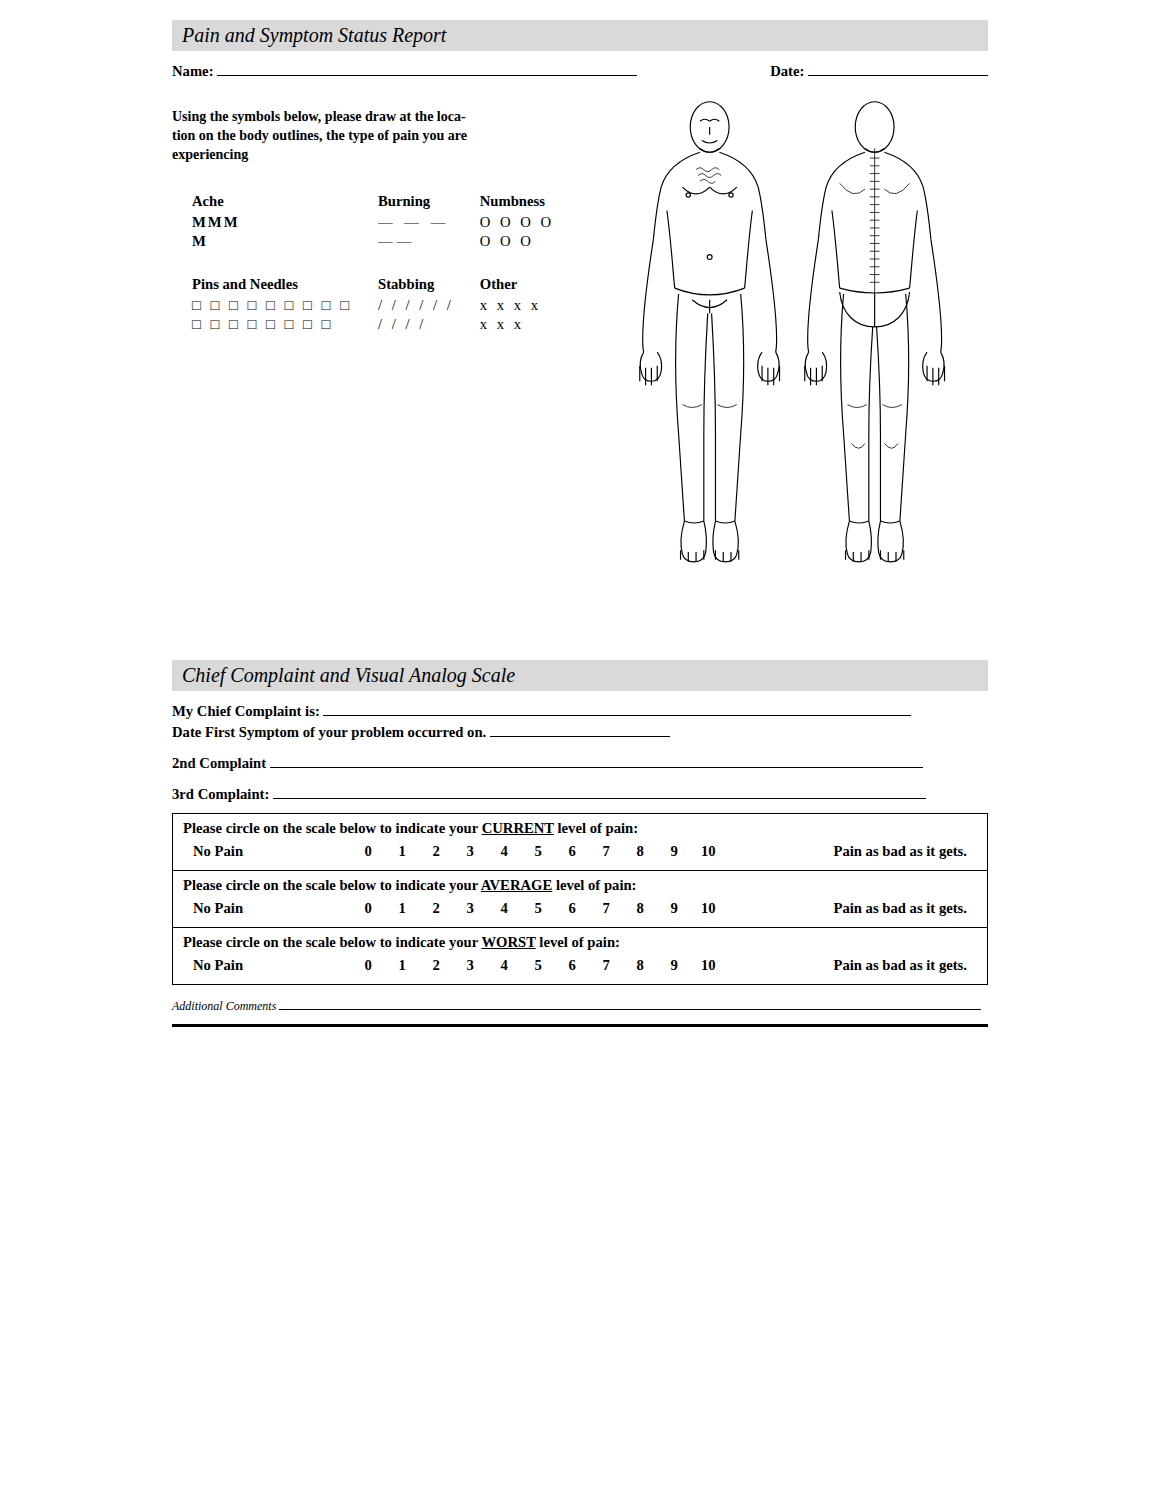Pain and Symptom Status Report
Name:
Date:
Using the symbols below, please draw at the loca-
tion on the body outlines, the type of pain you are
experiencing
| Ache | Burning | Numbness |
| MMM | — — — | O O O O |
| M | —— | O O O |
| Pins and Needles | Stabbing | Other |
| □ □ □ □ □ □ □ □ □ | / / / / / / | x x x x |
| □ □ □ □ □ □ □ □ | / / / / | x x x |
Chief Complaint and Visual Analog Scale
My Chief Complaint is:
Date First Symptom of your problem occurred on.
2nd Complaint
3rd Complaint:
| Please circle on the scale below to indicate your CURRENT level of pain: No Pain 0 1 2 3 4 5 6 7 8 9 10 Pain as bad as it gets. |
| Please circle on the scale below to indicate your AVERAGE level of pain: No Pain 0 1 2 3 4 5 6 7 8 9 10 Pain as bad as it gets. |
| Please circle on the scale below to indicate your WORST level of pain: No Pain 0 1 2 3 4 5 6 7 8 9 10 Pain as bad as it gets. |
Additional Comments